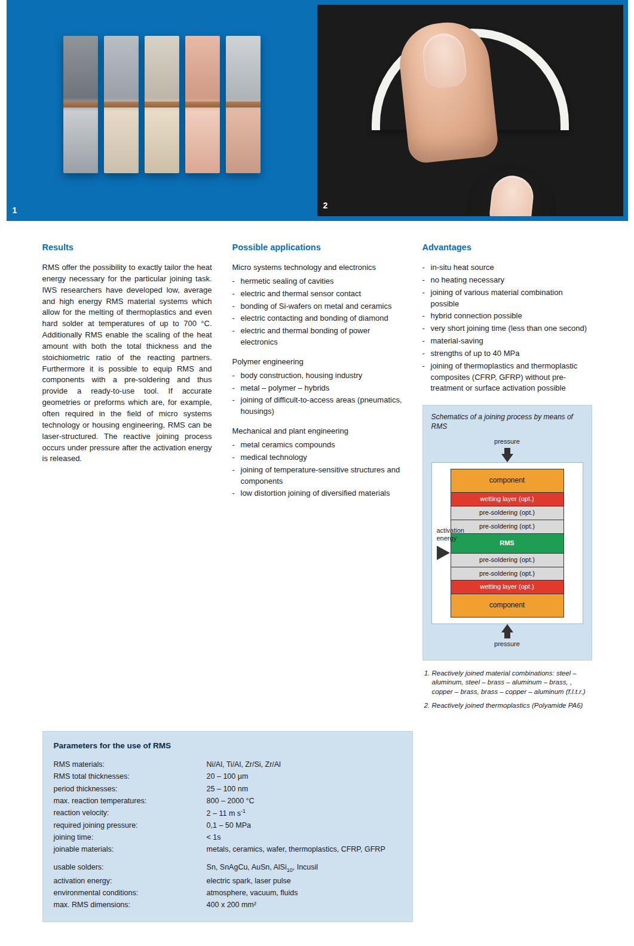1
2
Results
RMS offer the possibility to exactly tailor the heat energy necessary for the particular joining task. IWS researchers have developed low, average and high energy RMS material systems which allow for the melting of thermoplastics and even hard solder at temperatures of up to 700 °C. Additionally RMS enable the scaling of the heat amount with both the total thickness and the stoichiometric ratio of the reacting partners. Furthermore it is possible to equip RMS and components with a pre-soldering and thus provide a ready-to-use tool. If accurate geometries or preforms which are, for example, often required in the field of micro systems technology or housing engineering, RMS can be laser-structured. The reactive joining process occurs under pressure after the activation energy is released.
Possible applications
Micro systems technology and electronics
hermetic sealing of cavities
electric and thermal sensor contact
bonding of Si-wafers on metal and ceramics
electric contacting and bonding of diamond
electric and thermal bonding of power electronics
Polymer engineering
body construction, housing industry
metal – polymer – hybrids
joining of difficult-to-access areas (pneumatics, housings)
Mechanical and plant engineering
metal ceramics compounds
medical technology
joining of temperature-sensitive structures and components
low distortion joining of diversified materials
Advantages
in-situ heat source
no heating necessary
joining of various material combination possible
hybrid connection possible
very short joining time (less than one second)
material-saving
strengths of up to 40 MPa
joining of thermoplastics and thermoplastic composites (CFRP, GFRP) without pre-treatment or surface activation possible
Schematics of a joining process by means of RMS
pressure
activation
energy
component
wetting layer (opt.)
pre-soldering (opt.)
pre-soldering (opt.)
RMS
pre-soldering (opt.)
pre-soldering (opt.)
wetting layer (opt.)
component
pressure
Reactively joined material combinations: steel – aluminum, steel – brass – aluminum – brass, , copper – brass, brass – copper – aluminum (f.l.t.r.)
Reactively joined thermoplastics (Polyamide PA6)
Parameters for the use of RMS
| RMS materials: | Ni/Al, Ti/Al, Zr/Si, Zr/Al |
| RMS total thicknesses: | 20 – 100 µm |
| period thicknesses: | 25 – 100 nm |
| max. reaction temperatures: | 800 – 2000 °C |
| reaction velocity: | 2 – 11 m s -1 |
| required joining pressure: | 0,1 – 50 MPa |
| joining time: | < 1s |
| joinable materials: | metals, ceramics, wafer, thermoplastics, CFRP, GFRP |
| usable solders: | Sn, SnAgCu, AuSn, AlSi 10 , Incusil |
| activation energy: | electric spark, laser pulse |
| environmental conditions: | atmosphere, vacuum, fluids |
| max. RMS dimensions: | 400 x 200 mm² |